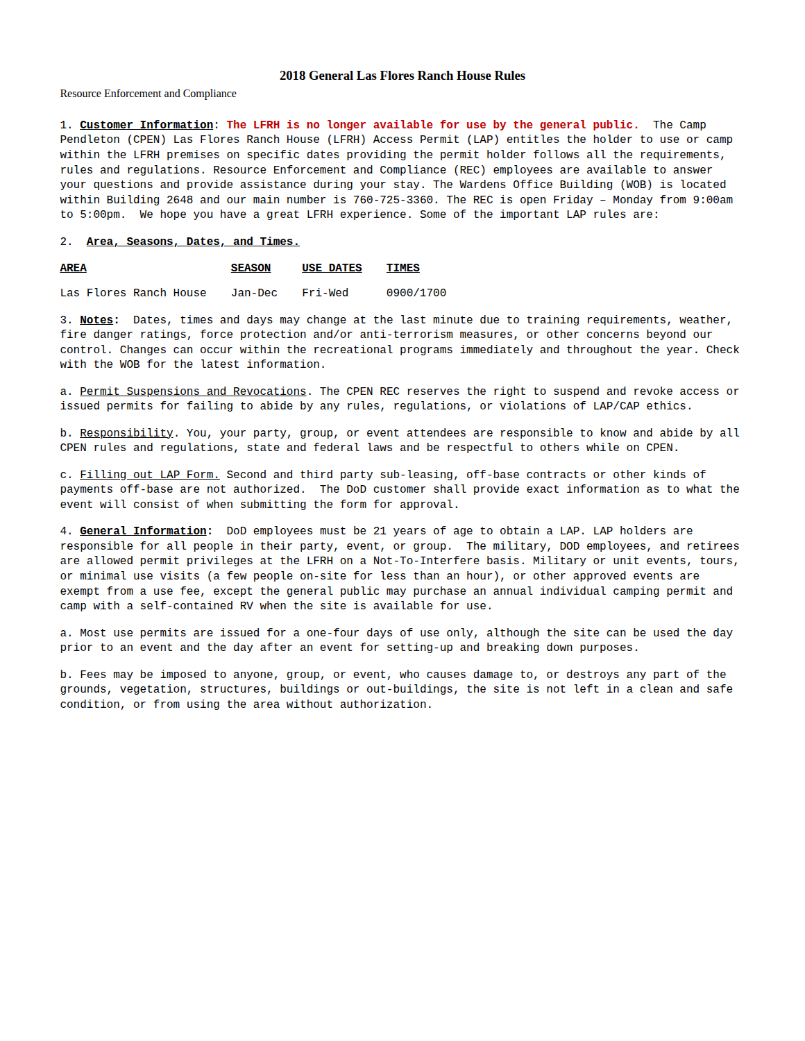2018 General Las Flores Ranch House Rules
Resource Enforcement and Compliance
1. Customer Information: The LFRH is no longer available for use by the general public. The Camp Pendleton (CPEN) Las Flores Ranch House (LFRH) Access Permit (LAP) entitles the holder to use or camp within the LFRH premises on specific dates providing the permit holder follows all the requirements, rules and regulations. Resource Enforcement and Compliance (REC) employees are available to answer your questions and provide assistance during your stay. The Wardens Office Building (WOB) is located within Building 2648 and our main number is 760-725-3360. The REC is open Friday – Monday from 9:00am to 5:00pm. We hope you have a great LFRH experience. Some of the important LAP rules are:
2. Area, Seasons, Dates, and Times.
| AREA | SEASON | USE DATES | TIMES |
| --- | --- | --- | --- |
| Las Flores Ranch House | Jan-Dec | Fri-Wed | 0900/1700 |
3. Notes: Dates, times and days may change at the last minute due to training requirements, weather, fire danger ratings, force protection and/or anti-terrorism measures, or other concerns beyond our control. Changes can occur within the recreational programs immediately and throughout the year. Check with the WOB for the latest information.
a. Permit Suspensions and Revocations. The CPEN REC reserves the right to suspend and revoke access or issued permits for failing to abide by any rules, regulations, or violations of LAP/CAP ethics.
b. Responsibility. You, your party, group, or event attendees are responsible to know and abide by all CPEN rules and regulations, state and federal laws and be respectful to others while on CPEN.
c. Filling out LAP Form. Second and third party sub-leasing, off-base contracts or other kinds of payments off-base are not authorized. The DoD customer shall provide exact information as to what the event will consist of when submitting the form for approval.
4. General Information: DoD employees must be 21 years of age to obtain a LAP. LAP holders are responsible for all people in their party, event, or group. The military, DOD employees, and retirees are allowed permit privileges at the LFRH on a Not-To-Interfere basis. Military or unit events, tours, or minimal use visits (a few people on-site for less than an hour), or other approved events are exempt from a use fee, except the general public may purchase an annual individual camping permit and camp with a self-contained RV when the site is available for use.
a. Most use permits are issued for a one-four days of use only, although the site can be used the day prior to an event and the day after an event for setting-up and breaking down purposes.
b. Fees may be imposed to anyone, group, or event, who causes damage to, or destroys any part of the grounds, vegetation, structures, buildings or out-buildings, the site is not left in a clean and safe condition, or from using the area without authorization.